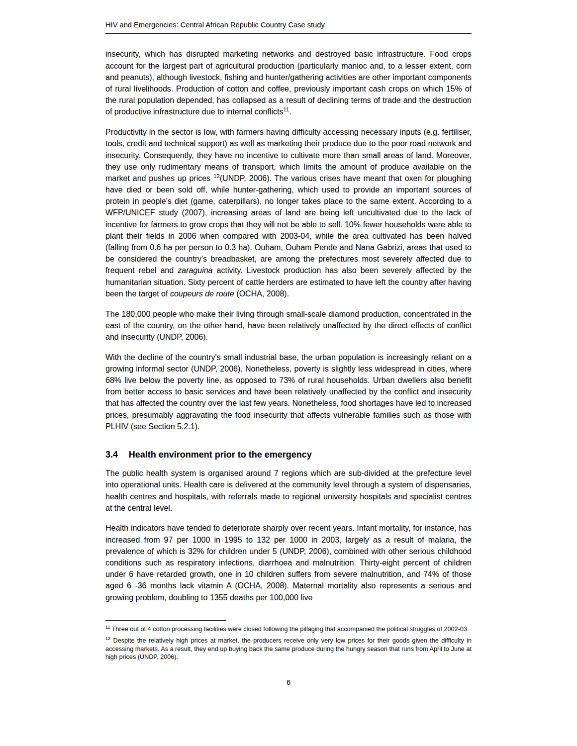HIV and Emergencies: Central African Republic Country Case study
insecurity, which has disrupted marketing networks and destroyed basic infrastructure. Food crops account for the largest part of agricultural production (particularly manioc and, to a lesser extent, corn and peanuts), although livestock, fishing and hunter/gathering activities are other important components of rural livelihoods. Production of cotton and coffee, previously important cash crops on which 15% of the rural population depended, has collapsed as a result of declining terms of trade and the destruction of productive infrastructure due to internal conflicts11.
Productivity in the sector is low, with farmers having difficulty accessing necessary inputs (e.g. fertiliser, tools, credit and technical support) as well as marketing their produce due to the poor road network and insecurity. Consequently, they have no incentive to cultivate more than small areas of land. Moreover, they use only rudimentary means of transport, which limits the amount of produce available on the market and pushes up prices 12(UNDP, 2006). The various crises have meant that oxen for ploughing have died or been sold off, while hunter-gathering, which used to provide an important sources of protein in people's diet (game, caterpillars), no longer takes place to the same extent. According to a WFP/UNICEF study (2007), increasing areas of land are being left uncultivated due to the lack of incentive for farmers to grow crops that they will not be able to sell. 10% fewer households were able to plant their fields in 2006 when compared with 2003-04, while the area cultivated has been halved (falling from 0.6 ha per person to 0.3 ha). Ouham, Ouham Pende and Nana Gabrizi, areas that used to be considered the country's breadbasket, are among the prefectures most severely affected due to frequent rebel and zaraguina activity. Livestock production has also been severely affected by the humanitarian situation. Sixty percent of cattle herders are estimated to have left the country after having been the target of coupeurs de route (OCHA, 2008).
The 180,000 people who make their living through small-scale diamond production, concentrated in the east of the country, on the other hand, have been relatively unaffected by the direct effects of conflict and insecurity (UNDP, 2006).
With the decline of the country's small industrial base, the urban population is increasingly reliant on a growing informal sector (UNDP, 2006). Nonetheless, poverty is slightly less widespread in cities, where 68% live below the poverty line, as opposed to 73% of rural households. Urban dwellers also benefit from better access to basic services and have been relatively unaffected by the conflict and insecurity that has affected the country over the last few years. Nonetheless, food shortages have led to increased prices, presumably aggravating the food insecurity that affects vulnerable families such as those with PLHIV (see Section 5.2.1).
3.4 Health environment prior to the emergency
The public health system is organised around 7 regions which are sub-divided at the prefecture level into operational units. Health care is delivered at the community level through a system of dispensaries, health centres and hospitals, with referrals made to regional university hospitals and specialist centres at the central level.
Health indicators have tended to deteriorate sharply over recent years. Infant mortality, for instance, has increased from 97 per 1000 in 1995 to 132 per 1000 in 2003, largely as a result of malaria, the prevalence of which is 32% for children under 5 (UNDP, 2006), combined with other serious childhood conditions such as respiratory infections, diarrhoea and malnutrition. Thirty-eight percent of children under 6 have retarded growth, one in 10 children suffers from severe malnutrition, and 74% of those aged 6 -36 months lack vitamin A (OCHA, 2008). Maternal mortality also represents a serious and growing problem, doubling to 1355 deaths per 100,000 live
11 Three out of 4 cotton processing facilities were closed following the pillaging that accompanied the political struggles of 2002-03.
12 Despite the relatively high prices at market, the producers receive only very low prices for their goods given the difficulty in accessing markets. As a result, they end up buying back the same produce during the hungry season that runs from April to June at high prices (UNDP, 2006).
6